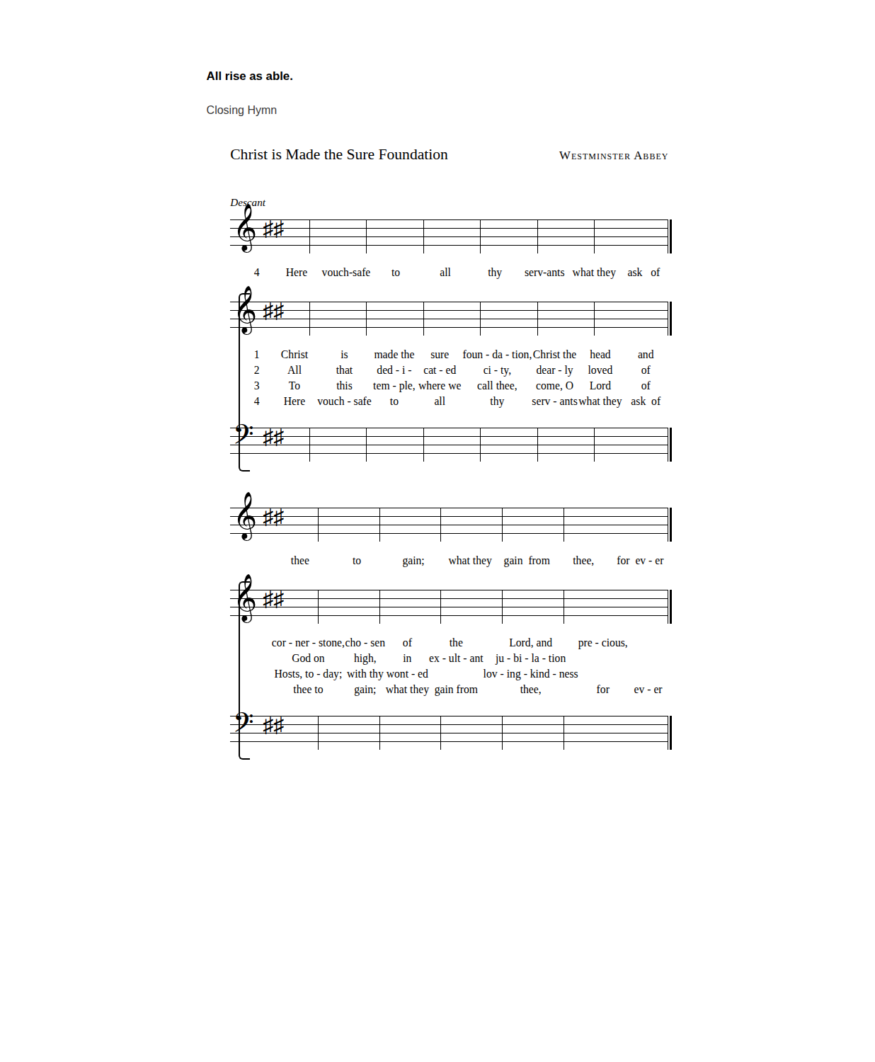All rise as able.
Closing Hymn
Christ is Made the Sure Foundation
Westminster Abbey
Descant
𝄞 ♯♯
4 Here vouch‑safe to all thy serv‑ants what they ask of
𝄞 ♯♯
1 Christ is made the sure foun - da - tion, Christ the head and
2 All that ded - i -cat - ed ci - ty, dear - ly loved of
3 To this tem - ple, where we call thee, come, O Lord of
4 Here vouch - safe to all thy serv - ants what they ask of
𝄢 ♯♯
𝄞 ♯♯
thee to gain; what they gain from thee, for ev - er
𝄞 ♯♯
cor - ner - stone, cho - sen of the Lord, and pre - cious,
God on high, in ex - ult - ant ju - bi - la - tion
Hosts, to - day; with thy wont - ed lov - ing - kind - ness
thee to gain; what they gain from thee, for ev - er
𝄢 ♯♯
Hymn text, stanza 1: Christ is made the sure foundation, Christ the head and cornerstone, chosen of the Lord, and precious. Stanza 2: All that dedicated city, dearly loved of God on high, in exultant jubilation. Stanza 3: To this temple, where we call thee, come, O Lord of Hosts, today; with thy wonted lovingkindness. Stanza 4 and descant: Here vouchsafe to all thy servants what they ask of thee to gain; what they gain from thee, for ever.